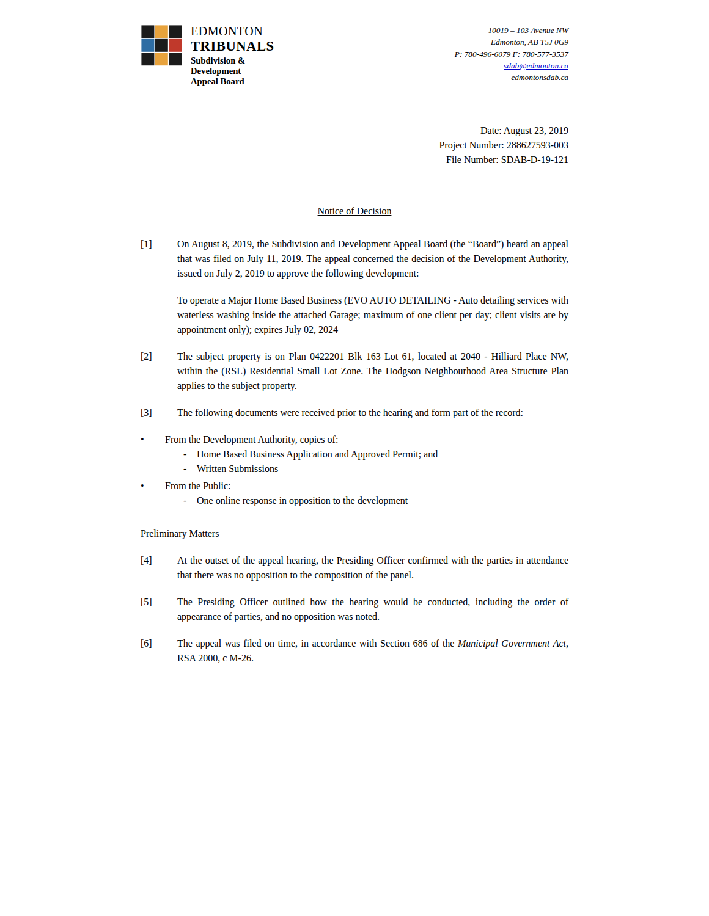EDMONTON
TRIBUNALS
Subdivision &
Development
Appeal Board
10019 – 103 Avenue NW
Edmonton, AB T5J 0G9
P: 780-496-6079 F: 780-577-3537
sdab@edmonton.ca
edmontonsdab.ca
Date: August 23, 2019
Project Number: 288627593-003
File Number: SDAB-D-19-121
Notice of Decision
[1]
On August 8, 2019, the Subdivision and Development Appeal Board (the “Board”) heard an appeal that was filed on July 11, 2019. The appeal concerned the decision of the Development Authority, issued on July 2, 2019 to approve the following development:
To operate a Major Home Based Business (EVO AUTO DETAILING - Auto detailing services with waterless washing inside the attached Garage; maximum of one client per day; client visits are by appointment only); expires July 02, 2024
[2]
The subject property is on Plan 0422201 Blk 163 Lot 61, located at 2040 - Hilliard Place NW, within the (RSL) Residential Small Lot Zone. The Hodgson Neighbourhood Area Structure Plan applies to the subject property.
[3]
The following documents were received prior to the hearing and form part of the record:
From the Development Authority, copies of:
Home Based Business Application and Approved Permit; and
Written Submissions
From the Public:
One online response in opposition to the development
Preliminary Matters
[4]
At the outset of the appeal hearing, the Presiding Officer confirmed with the parties in attendance that there was no opposition to the composition of the panel.
[5]
The Presiding Officer outlined how the hearing would be conducted, including the order of appearance of parties, and no opposition was noted.
[6]
The appeal was filed on time, in accordance with Section 686 of the Municipal Government Act, RSA 2000, c M-26.